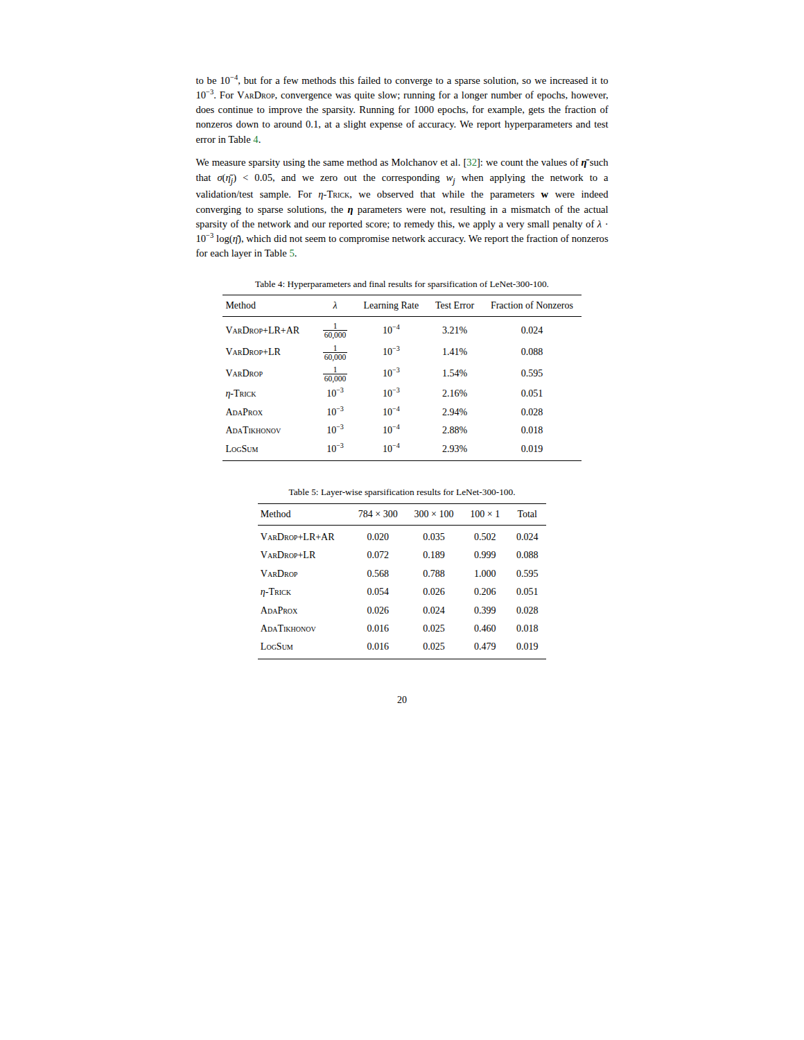to be 10−4, but for a few methods this failed to converge to a sparse solution, so we increased it to 10−3. For VarDrop, convergence was quite slow; running for a longer number of epochs, however, does continue to improve the sparsity. Running for 1000 epochs, for example, gets the fraction of nonzeros down to around 0.1, at a slight expense of accuracy. We report hyperparameters and test error in Table 4.
We measure sparsity using the same method as Molchanov et al. [32]: we count the values of η̄ such that σ(η̄j) < 0.05, and we zero out the corresponding wj when applying the network to a validation/test sample. For η-Trick, we observed that while the parameters w were indeed converging to sparse solutions, the η parameters were not, resulting in a mismatch of the actual sparsity of the network and our reported score; to remedy this, we apply a very small penalty of λ · 10−3 log(η̄), which did not seem to compromise network accuracy. We report the fraction of nonzeros for each layer in Table 5.
Table 4: Hyperparameters and final results for sparsification of LeNet-300-100.
| Method | λ | Learning Rate | Test Error | Fraction of Nonzeros |
| --- | --- | --- | --- | --- |
| VarDrop +LR+AR | 1 60,000 | 10 −4 | 3.21% | 0.024 |
| VarDrop +LR | 1 60,000 | 10 −3 | 1.41% | 0.088 |
| VarDrop | 1 60,000 | 10 −3 | 1.54% | 0.595 |
| η - Trick | 10 −3 | 10 −3 | 2.16% | 0.051 |
| AdaProx | 10 −3 | 10 −4 | 2.94% | 0.028 |
| AdaTikhonov | 10 −3 | 10 −4 | 2.88% | 0.018 |
| LogSum | 10 −3 | 10 −4 | 2.93% | 0.019 |
Table 5: Layer-wise sparsification results for LeNet-300-100.
| Method | 784 × 300 | 300 × 100 | 100 × 1 | Total |
| --- | --- | --- | --- | --- |
| VarDrop +LR+AR | 0.020 | 0.035 | 0.502 | 0.024 |
| VarDrop +LR | 0.072 | 0.189 | 0.999 | 0.088 |
| VarDrop | 0.568 | 0.788 | 1.000 | 0.595 |
| η - Trick | 0.054 | 0.026 | 0.206 | 0.051 |
| AdaProx | 0.026 | 0.024 | 0.399 | 0.028 |
| AdaTikhonov | 0.016 | 0.025 | 0.460 | 0.018 |
| LogSum | 0.016 | 0.025 | 0.479 | 0.019 |
20